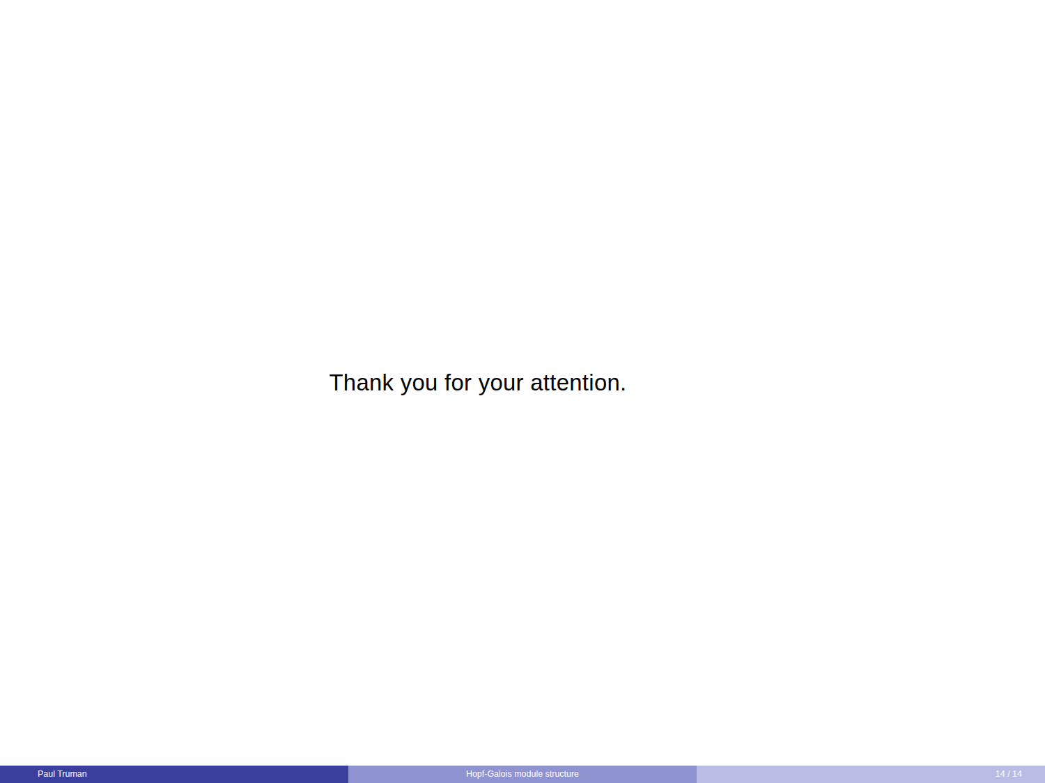Thank you for your attention.
Paul Truman
Hopf-Galois module structure
14 / 14